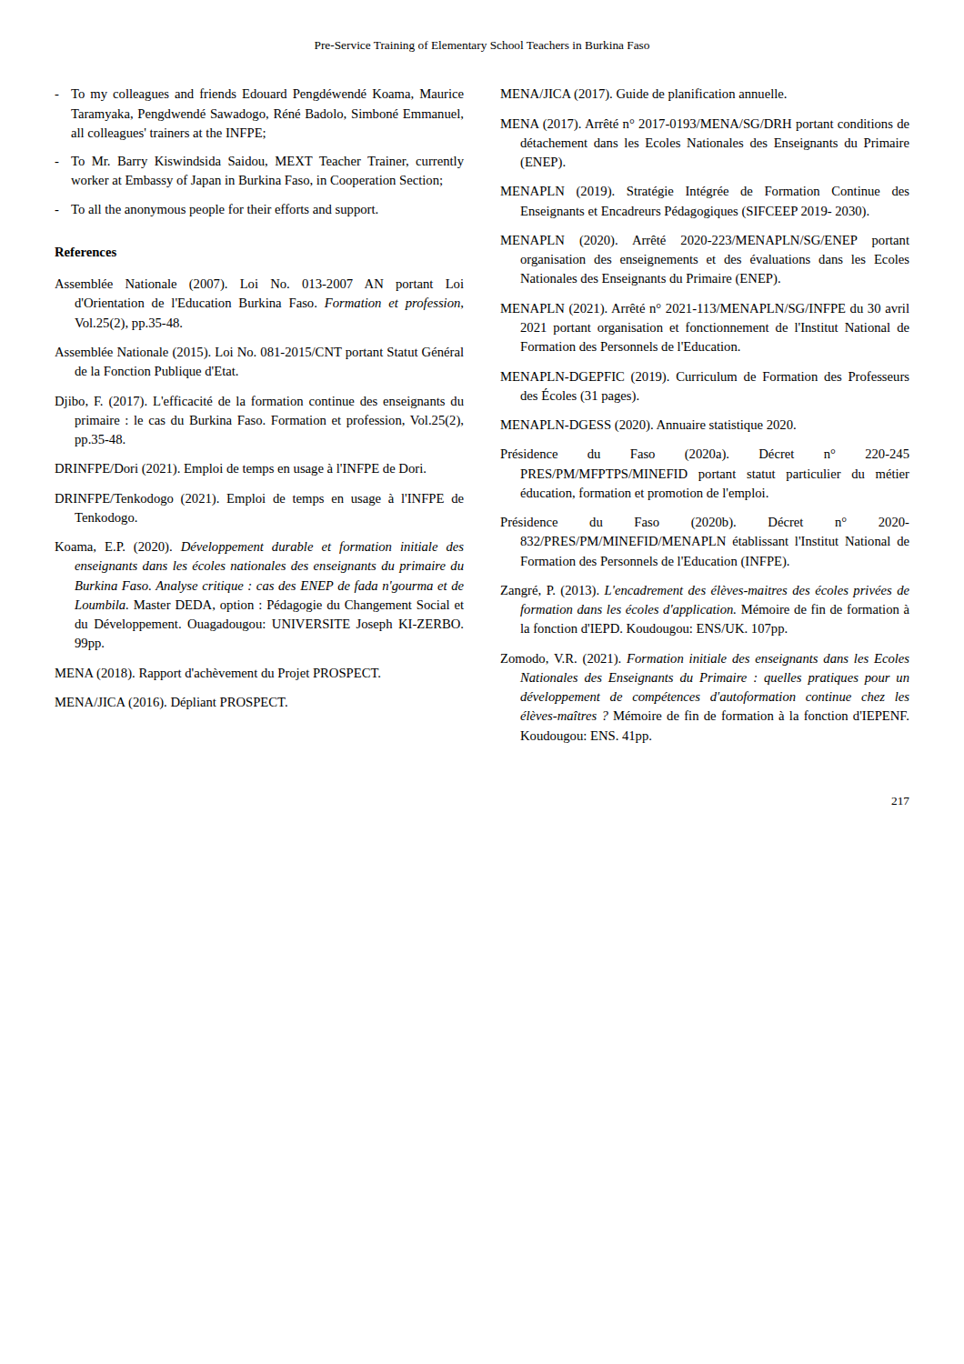Pre-Service Training of Elementary School Teachers in Burkina Faso
To my colleagues and friends Edouard Pengdéwendé Koama, Maurice Taramyaka, Pengdwendé Sawadogo, Réné Badolo, Simboné Emmanuel, all colleagues' trainers at the INFPE;
To Mr. Barry Kiswindsida Saidou, MEXT Teacher Trainer, currently worker at Embassy of Japan in Burkina Faso, in Cooperation Section;
To all the anonymous people for their efforts and support.
References
Assemblée Nationale (2007). Loi No. 013-2007 AN portant Loi d'Orientation de l'Education Burkina Faso. Formation et profession, Vol.25(2), pp.35-48.
Assemblée Nationale (2015). Loi No. 081-2015/CNT portant Statut Général de la Fonction Publique d'Etat.
Djibo, F. (2017). L'efficacité de la formation continue des enseignants du primaire : le cas du Burkina Faso. Formation et profession, Vol.25(2), pp.35-48.
DRINFPE/Dori (2021). Emploi de temps en usage à l'INFPE de Dori.
DRINFPE/Tenkodogo (2021). Emploi de temps en usage à l'INFPE de Tenkodogo.
Koama, E.P. (2020). Développement durable et formation initiale des enseignants dans les écoles nationales des enseignants du primaire du Burkina Faso. Analyse critique : cas des ENEP de fada n'gourma et de Loumbila. Master DEDA, option : Pédagogie du Changement Social et du Développement. Ouagadougou: UNIVERSITE Joseph KI-ZERBO. 99pp.
MENA (2018). Rapport d'achèvement du Projet PROSPECT.
MENA/JICA (2016). Dépliant PROSPECT.
MENA/JICA (2017). Guide de planification annuelle.
MENA (2017). Arrêté n° 2017-0193/MENA/SG/DRH portant conditions de détachement dans les Ecoles Nationales des Enseignants du Primaire (ENEP).
MENAPLN (2019). Stratégie Intégrée de Formation Continue des Enseignants et Encadreurs Pédagogiques (SIFCEEP 2019- 2030).
MENAPLN (2020). Arrêté 2020-223/MENAPLN/SG/ENEP portant organisation des enseignements et des évaluations dans les Ecoles Nationales des Enseignants du Primaire (ENEP).
MENAPLN (2021). Arrêté n° 2021-113/MENAPLN/SG/INFPE du 30 avril 2021 portant organisation et fonctionnement de l'Institut National de Formation des Personnels de l'Education.
MENAPLN-DGEPFIC (2019). Curriculum de Formation des Professeurs des Écoles (31 pages).
MENAPLN-DGESS (2020). Annuaire statistique 2020.
Présidence du Faso (2020a). Décret n° 220-245 PRES/PM/MFPTPS/MINEFID portant statut particulier du métier éducation, formation et promotion de l'emploi.
Présidence du Faso (2020b). Décret n° 2020-832/PRES/PM/MINEFID/MENAPLN établissant l'Institut National de Formation des Personnels de l'Education (INFPE).
Zangré, P. (2013). L'encadrement des élèves-maitres des écoles privées de formation dans les écoles d'application. Mémoire de fin de formation à la fonction d'IEPD. Koudougou: ENS/UK. 107pp.
Zomodo, V.R. (2021). Formation initiale des enseignants dans les Ecoles Nationales des Enseignants du Primaire : quelles pratiques pour un développement de compétences d'autoformation continue chez les élèves-maîtres ? Mémoire de fin de formation à la fonction d'IEPENF. Koudougou: ENS. 41pp.
217